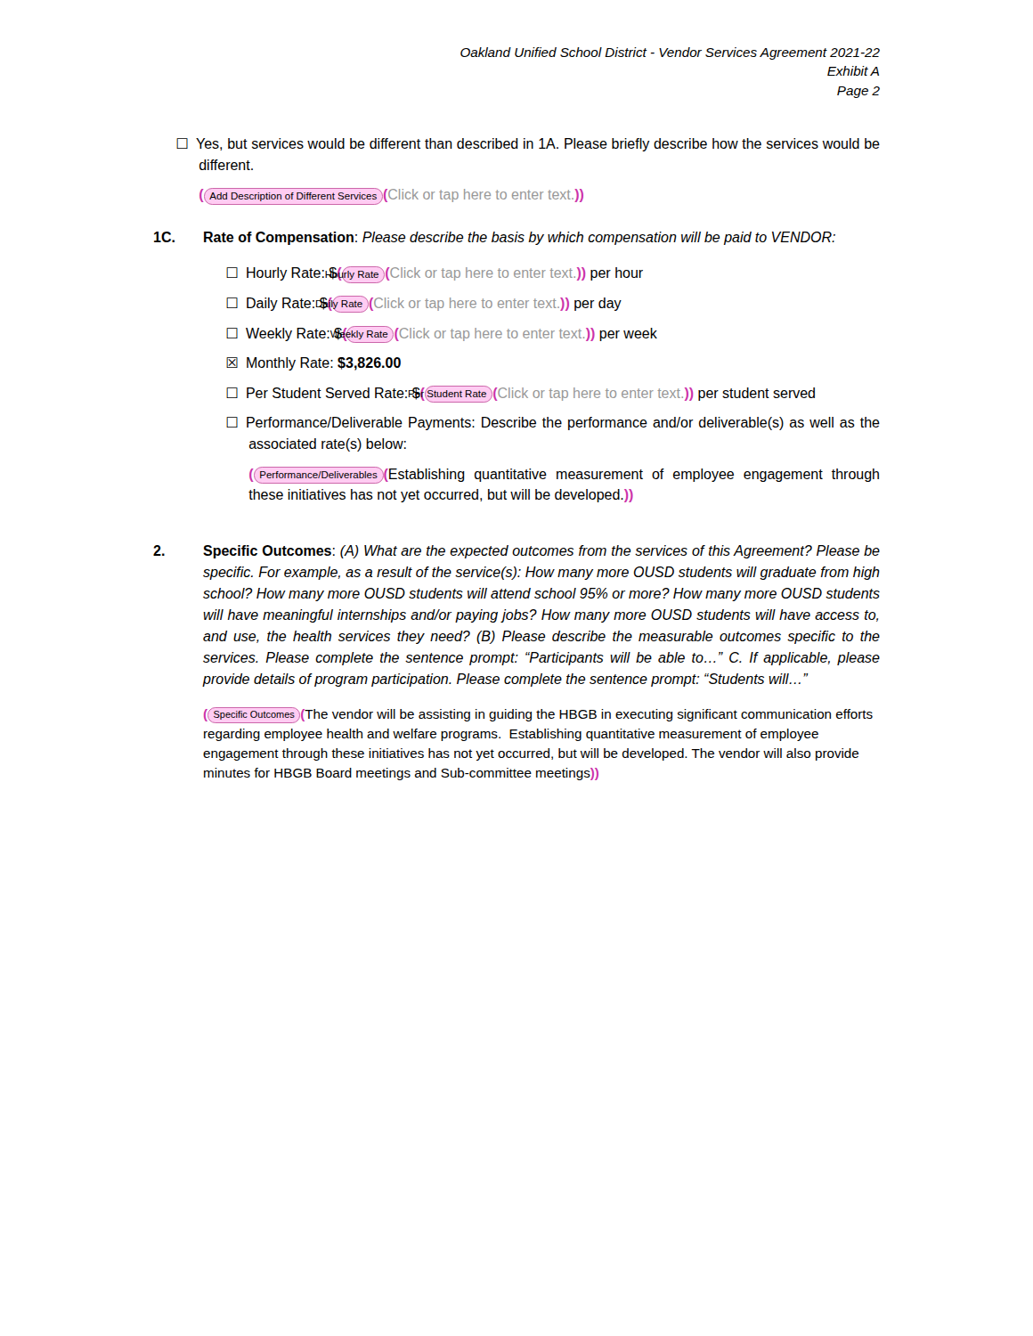Oakland Unified School District - Vendor Services Agreement 2021-22
Exhibit A
Page 2
☐Yes, but services would be different than described in 1A. Please briefly describe how the services would be different.
(Add Description of Different Services(Click or tap here to enter text.))
1C.
Rate of Compensation: Please describe the basis by which compensation will be paid to VENDOR:
☐Hourly Rate: $(Hourly Rate(Click or tap here to enter text.)) per hour
☐Daily Rate: $(Daily Rate(Click or tap here to enter text.)) per day
☐Weekly Rate: $(Weekly Rate(Click or tap here to enter text.)) per week
☒Monthly Rate: $3,826.00
☐Per Student Served Rate: $(Per Student Rate(Click or tap here to enter text.)) per student served
☐Performance/Deliverable Payments: Describe the performance and/or deliverable(s) as well as the associated rate(s) below:
(Performance/Deliverables(Establishing quantitative measurement of employee engagement through these initiatives has not yet occurred, but will be developed.))
2.
Specific Outcomes: (A) What are the expected outcomes from the services of this Agreement? Please be specific. For example, as a result of the service(s): How many more OUSD students will graduate from high school? How many more OUSD students will attend school 95% or more? How many more OUSD students will have meaningful internships and/or paying jobs? How many more OUSD students will have access to, and use, the health services they need? (B) Please describe the measurable outcomes specific to the services. Please complete the sentence prompt: “Participants will be able to…” C. If applicable, please provide details of program participation. Please complete the sentence prompt: “Students will…”
(Specific Outcomes(The vendor will be assisting in guiding the HBGB in executing significant communication efforts regarding employee health and welfare programs. Establishing quantitative measurement of employee engagement through these initiatives has not yet occurred, but will be developed. The vendor will also provide minutes for HBGB Board meetings and Sub-committee meetings))